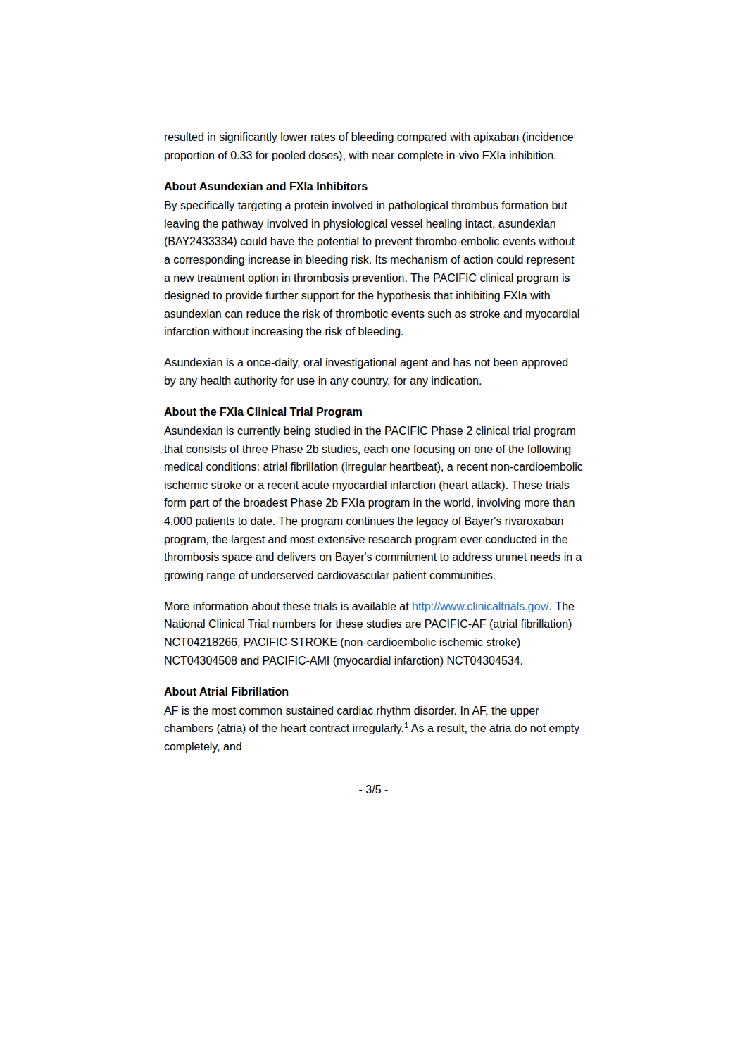resulted in significantly lower rates of bleeding compared with apixaban (incidence proportion of 0.33 for pooled doses), with near complete in-vivo FXIa inhibition.
About Asundexian and FXIa Inhibitors
By specifically targeting a protein involved in pathological thrombus formation but leaving the pathway involved in physiological vessel healing intact, asundexian (BAY2433334) could have the potential to prevent thrombo-embolic events without a corresponding increase in bleeding risk. Its mechanism of action could represent a new treatment option in thrombosis prevention. The PACIFIC clinical program is designed to provide further support for the hypothesis that inhibiting FXIa with asundexian can reduce the risk of thrombotic events such as stroke and myocardial infarction without increasing the risk of bleeding.
Asundexian is a once-daily, oral investigational agent and has not been approved by any health authority for use in any country, for any indication.
About the FXIa Clinical Trial Program
Asundexian is currently being studied in the PACIFIC Phase 2 clinical trial program that consists of three Phase 2b studies, each one focusing on one of the following medical conditions: atrial fibrillation (irregular heartbeat), a recent non-cardioembolic ischemic stroke or a recent acute myocardial infarction (heart attack). These trials form part of the broadest Phase 2b FXIa program in the world, involving more than 4,000 patients to date. The program continues the legacy of Bayer's rivaroxaban program, the largest and most extensive research program ever conducted in the thrombosis space and delivers on Bayer's commitment to address unmet needs in a growing range of underserved cardiovascular patient communities.
More information about these trials is available at http://www.clinicaltrials.gov/. The National Clinical Trial numbers for these studies are PACIFIC-AF (atrial fibrillation) NCT04218266, PACIFIC-STROKE (non-cardioembolic ischemic stroke) NCT04304508 and PACIFIC-AMI (myocardial infarction) NCT04304534.
About Atrial Fibrillation
AF is the most common sustained cardiac rhythm disorder. In AF, the upper chambers (atria) of the heart contract irregularly.1 As a result, the atria do not empty completely, and
- 3/5 -